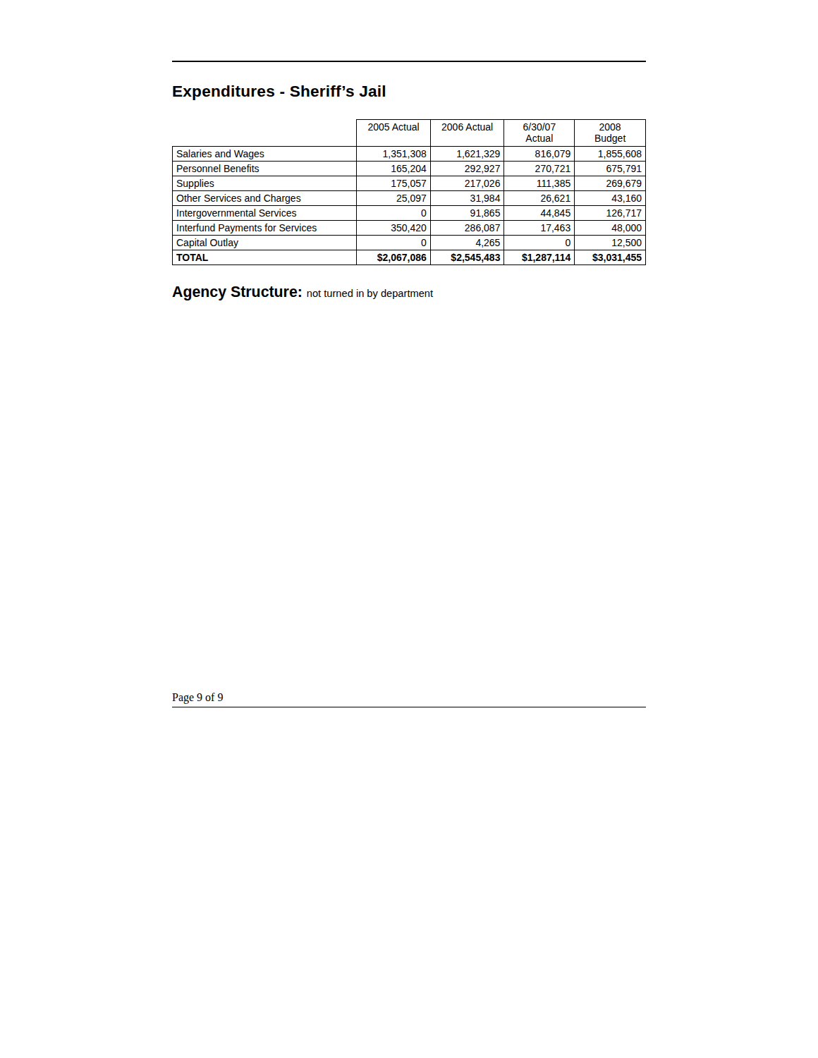Expenditures - Sheriff’s Jail
| | 2005 Actual | 2006 Actual | 6/30/07 Actual | 2008 Budget |
| --- | --- | --- | --- | --- |
| Salaries and Wages | 1,351,308 | 1,621,329 | 816,079 | 1,855,608 |
| Personnel Benefits | 165,204 | 292,927 | 270,721 | 675,791 |
| Supplies | 175,057 | 217,026 | 111,385 | 269,679 |
| Other Services and Charges | 25,097 | 31,984 | 26,621 | 43,160 |
| Intergovernmental Services | 0 | 91,865 | 44,845 | 126,717 |
| Interfund Payments for Services | 350,420 | 286,087 | 17,463 | 48,000 |
| Capital Outlay | 0 | 4,265 | 0 | 12,500 |
| TOTAL | $2,067,086 | $2,545,483 | $1,287,114 | $3,031,455 |
Agency Structure: not turned in by department
Page 9 of 9